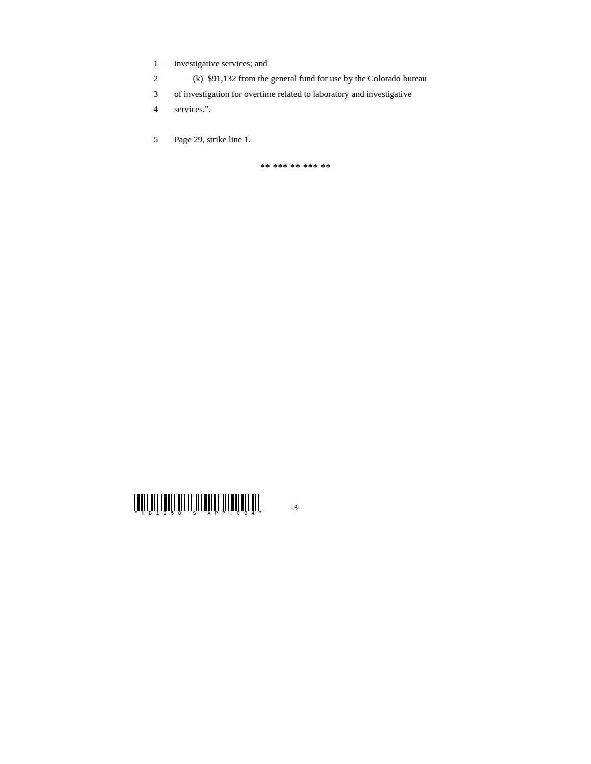| 1 | investigative services; and |
| 2 | (k) $91,132 from the general fund for use by the Colorado bureau |
| 3 | of investigation for overtime related to laboratory and investigative |
| 4 | services.". |
| 5 | Page 29, strike line 1. |
** *** ** *** **
* H B 1 2 5 0 S A P P . 0 0 4 *
-3-